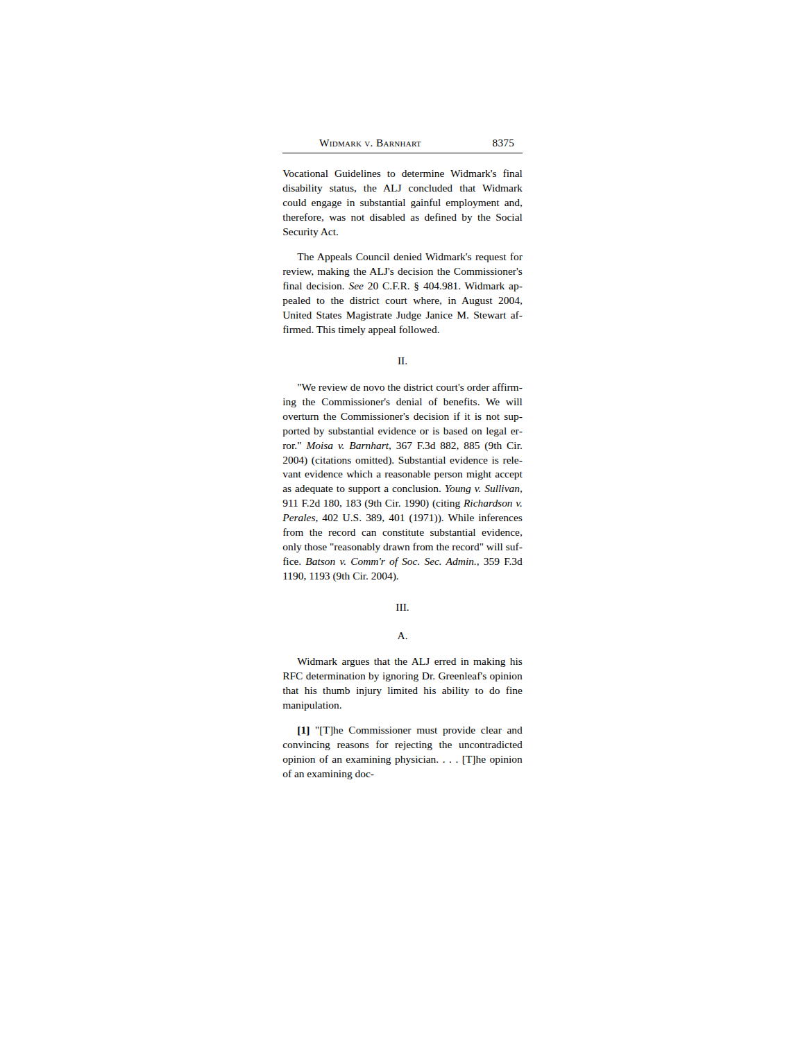Widmark v. Barnhart 8375
Vocational Guidelines to determine Widmark's final disability status, the ALJ concluded that Widmark could engage in substantial gainful employment and, therefore, was not disabled as defined by the Social Security Act.
The Appeals Council denied Widmark's request for review, making the ALJ's decision the Commissioner's final decision. See 20 C.F.R. § 404.981. Widmark appealed to the district court where, in August 2004, United States Magistrate Judge Janice M. Stewart affirmed. This timely appeal followed.
II.
"We review de novo the district court's order affirming the Commissioner's denial of benefits. We will overturn the Commissioner's decision if it is not supported by substantial evidence or is based on legal error." Moisa v. Barnhart, 367 F.3d 882, 885 (9th Cir. 2004) (citations omitted). Substantial evidence is relevant evidence which a reasonable person might accept as adequate to support a conclusion. Young v. Sullivan, 911 F.2d 180, 183 (9th Cir. 1990) (citing Richardson v. Perales, 402 U.S. 389, 401 (1971)). While inferences from the record can constitute substantial evidence, only those "reasonably drawn from the record" will suffice. Batson v. Comm'r of Soc. Sec. Admin., 359 F.3d 1190, 1193 (9th Cir. 2004).
III.
A.
Widmark argues that the ALJ erred in making his RFC determination by ignoring Dr. Greenleaf's opinion that his thumb injury limited his ability to do fine manipulation.
[1] "[T]he Commissioner must provide clear and convincing reasons for rejecting the uncontradicted opinion of an examining physician. . . . [T]he opinion of an examining doc-